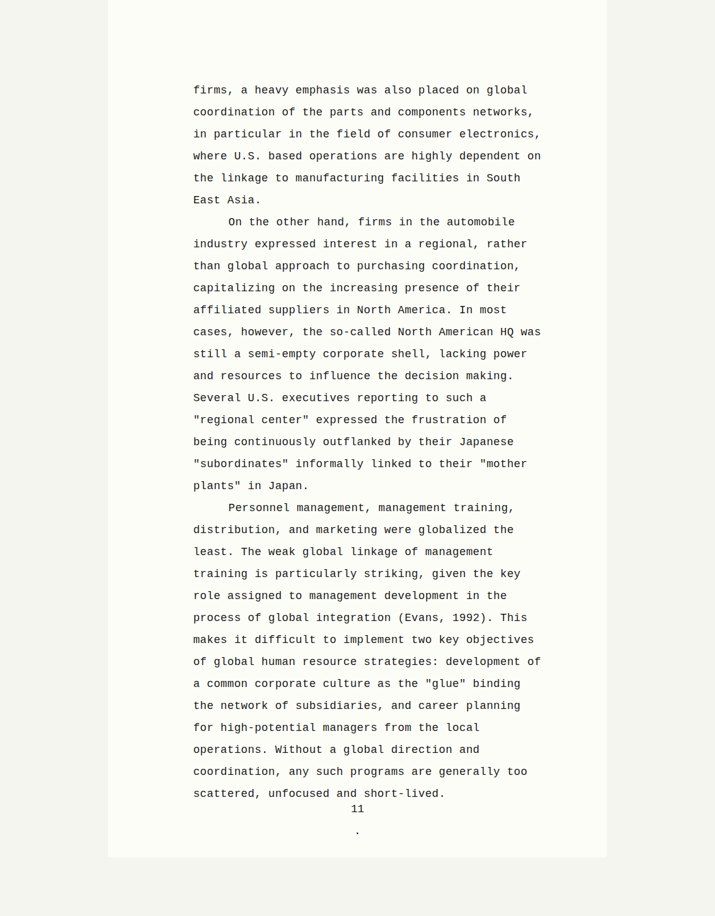firms, a heavy emphasis was also placed on global coordination of the parts and components networks, in particular in the field of consumer electronics, where U.S. based operations are highly dependent on the linkage to manufacturing facilities in South East Asia.
On the other hand, firms in the automobile industry expressed interest in a regional, rather than global approach to purchasing coordination, capitalizing on the increasing presence of their affiliated suppliers in North America. In most cases, however, the so-called North American HQ was still a semi-empty corporate shell, lacking power and resources to influence the decision making. Several U.S. executives reporting to such a "regional center" expressed the frustration of being continuously outflanked by their Japanese "subordinates" informally linked to their "mother plants" in Japan.
Personnel management, management training, distribution, and marketing were globalized the least. The weak global linkage of management training is particularly striking, given the key role assigned to management development in the process of global integration (Evans, 1992). This makes it difficult to implement two key objectives of global human resource strategies: development of a common corporate culture as the "glue" binding the network of subsidiaries, and career planning for high-potential managers from the local operations. Without a global direction and coordination, any such programs are generally too scattered, unfocused and short-lived.
11
.